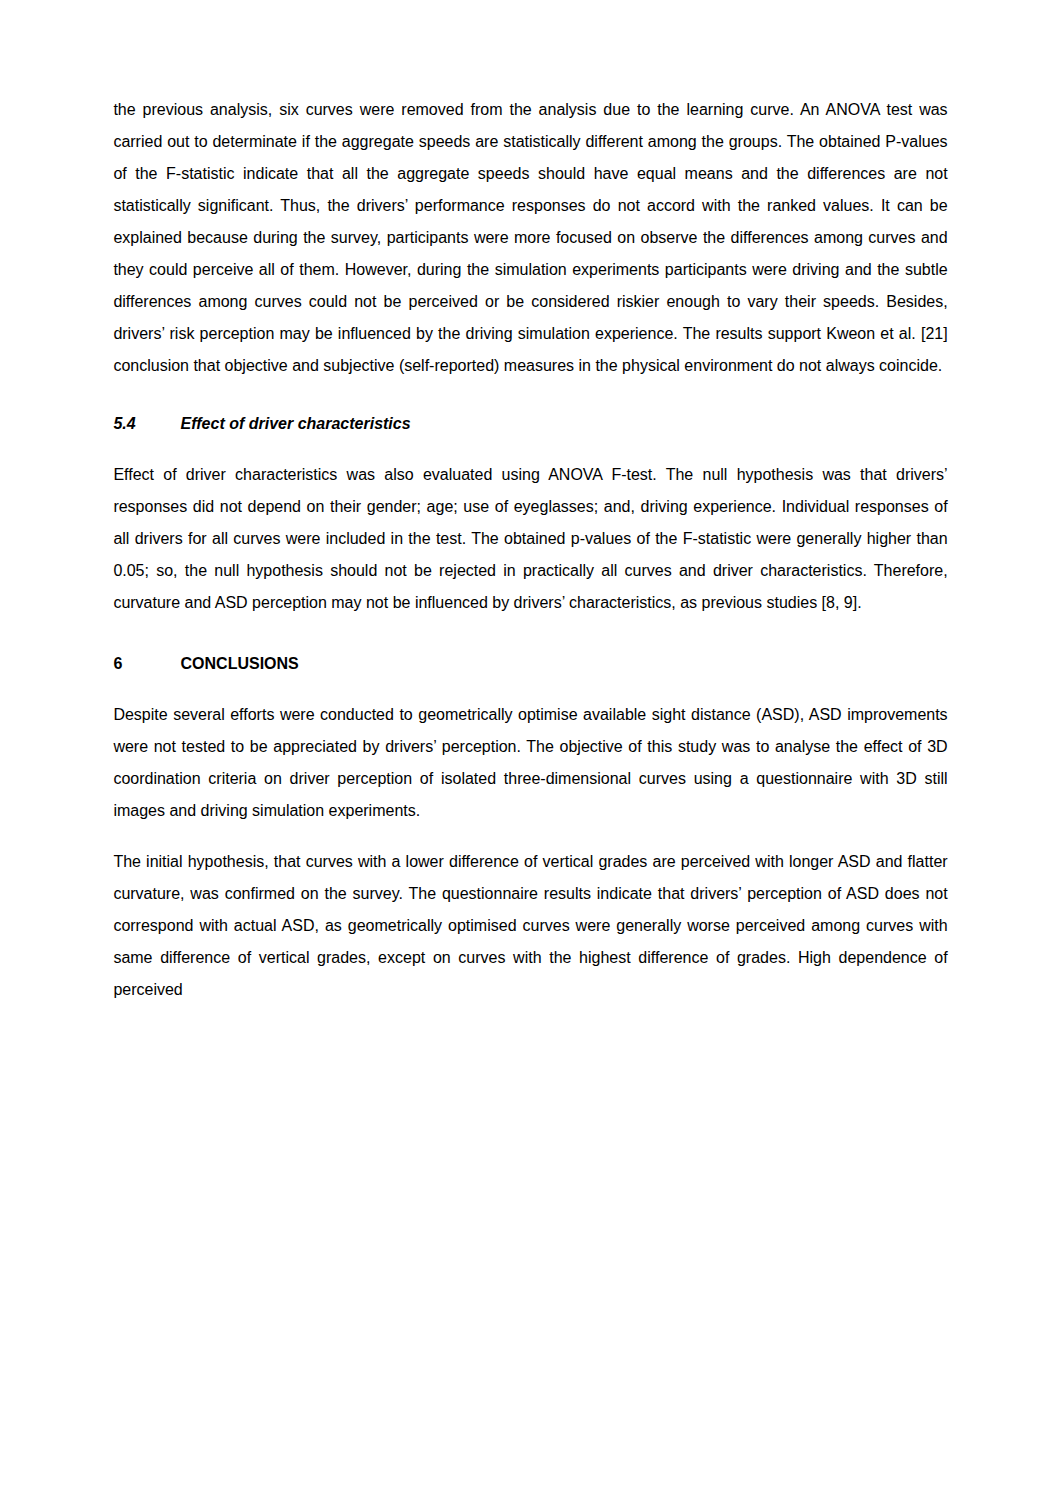the previous analysis, six curves were removed from the analysis due to the learning curve. An ANOVA test was carried out to determinate if the aggregate speeds are statistically different among the groups. The obtained P-values of the F-statistic indicate that all the aggregate speeds should have equal means and the differences are not statistically significant. Thus, the drivers’ performance responses do not accord with the ranked values. It can be explained because during the survey, participants were more focused on observe the differences among curves and they could perceive all of them. However, during the simulation experiments participants were driving and the subtle differences among curves could not be perceived or be considered riskier enough to vary their speeds. Besides, drivers’ risk perception may be influenced by the driving simulation experience. The results support Kweon et al. [21] conclusion that objective and subjective (self-reported) measures in the physical environment do not always coincide.
5.4 Effect of driver characteristics
Effect of driver characteristics was also evaluated using ANOVA F-test. The null hypothesis was that drivers’ responses did not depend on their gender; age; use of eyeglasses; and, driving experience. Individual responses of all drivers for all curves were included in the test. The obtained p-values of the F-statistic were generally higher than 0.05; so, the null hypothesis should not be rejected in practically all curves and driver characteristics. Therefore, curvature and ASD perception may not be influenced by drivers’ characteristics, as previous studies [8, 9].
6 CONCLUSIONS
Despite several efforts were conducted to geometrically optimise available sight distance (ASD), ASD improvements were not tested to be appreciated by drivers’ perception. The objective of this study was to analyse the effect of 3D coordination criteria on driver perception of isolated three-dimensional curves using a questionnaire with 3D still images and driving simulation experiments.
The initial hypothesis, that curves with a lower difference of vertical grades are perceived with longer ASD and flatter curvature, was confirmed on the survey. The questionnaire results indicate that drivers’ perception of ASD does not correspond with actual ASD, as geometrically optimised curves were generally worse perceived among curves with same difference of vertical grades, except on curves with the highest difference of grades. High dependence of perceived